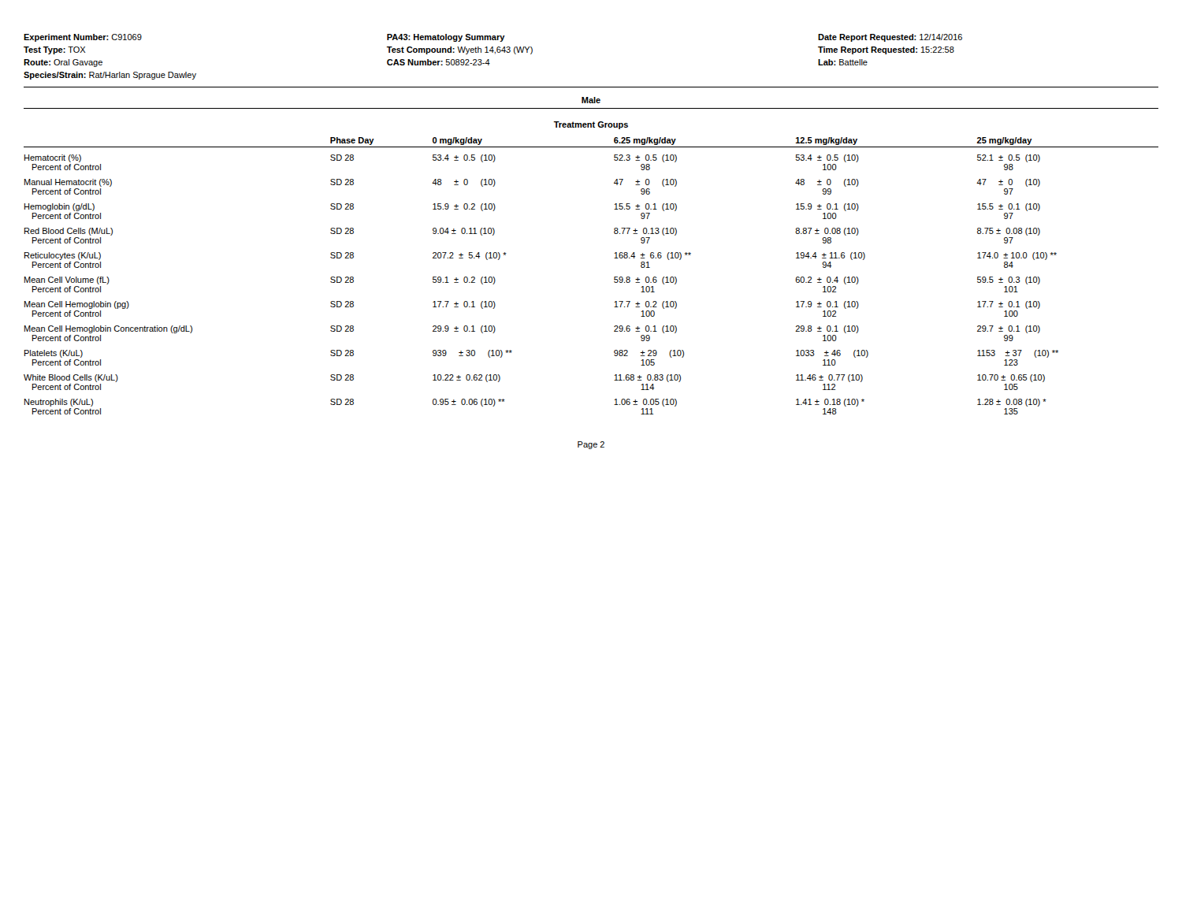Experiment Number: C91069
Test Type: TOX
Route: Oral Gavage
Species/Strain: Rat/Harlan Sprague Dawley
PA43: Hematology Summary
Test Compound: Wyeth 14,643 (WY)
CAS Number: 50892-23-4
Date Report Requested: 12/14/2016
Time Report Requested: 15:22:58
Lab: Battelle
Male
Treatment Groups
| | Phase Day | 0 mg/kg/day | 6.25 mg/kg/day | 12.5 mg/kg/day | 25 mg/kg/day |
| --- | --- | --- | --- | --- | --- |
| Hematocrit (%) | SD 28 | 53.4 ± 0.5 (10) | 52.3 ± 0.5 (10) | 53.4 ± 0.5 (10) | 52.1 ± 0.5 (10) |
| Percent of Control | | | 98 | 100 | 98 |
| Manual Hematocrit (%) | SD 28 | 48 ± 0 (10) | 47 ± 0 (10) | 48 ± 0 (10) | 47 ± 0 (10) |
| Percent of Control | | | 96 | 99 | 97 |
| Hemoglobin (g/dL) | SD 28 | 15.9 ± 0.2 (10) | 15.5 ± 0.1 (10) | 15.9 ± 0.1 (10) | 15.5 ± 0.1 (10) |
| Percent of Control | | | 97 | 100 | 97 |
| Red Blood Cells (M/uL) | SD 28 | 9.04 ± 0.11 (10) | 8.77 ± 0.13 (10) | 8.87 ± 0.08 (10) | 8.75 ± 0.08 (10) |
| Percent of Control | | | 97 | 98 | 97 |
| Reticulocytes (K/uL) | SD 28 | 207.2 ± 5.4 (10) * | 168.4 ± 6.6 (10) ** | 194.4 ± 11.6 (10) | 174.0 ± 10.0 (10) ** |
| Percent of Control | | | 81 | 94 | 84 |
| Mean Cell Volume (fL) | SD 28 | 59.1 ± 0.2 (10) | 59.8 ± 0.6 (10) | 60.2 ± 0.4 (10) | 59.5 ± 0.3 (10) |
| Percent of Control | | | 101 | 102 | 101 |
| Mean Cell Hemoglobin (pg) | SD 28 | 17.7 ± 0.1 (10) | 17.7 ± 0.2 (10) | 17.9 ± 0.1 (10) | 17.7 ± 0.1 (10) |
| Percent of Control | | | 100 | 102 | 100 |
| Mean Cell Hemoglobin Concentration (g/dL) | SD 28 | 29.9 ± 0.1 (10) | 29.6 ± 0.1 (10) | 29.8 ± 0.1 (10) | 29.7 ± 0.1 (10) |
| Percent of Control | | | 99 | 100 | 99 |
| Platelets (K/uL) | SD 28 | 939 ± 30 (10) ** | 982 ± 29 (10) | 1033 ± 46 (10) | 1153 ± 37 (10) ** |
| Percent of Control | | | 105 | 110 | 123 |
| White Blood Cells (K/uL) | SD 28 | 10.22 ± 0.62 (10) | 11.68 ± 0.83 (10) | 11.46 ± 0.77 (10) | 10.70 ± 0.65 (10) |
| Percent of Control | | | 114 | 112 | 105 |
| Neutrophils (K/uL) | SD 28 | 0.95 ± 0.06 (10) ** | 1.06 ± 0.05 (10) | 1.41 ± 0.18 (10) * | 1.28 ± 0.08 (10) * |
| Percent of Control | | | 111 | 148 | 135 |
Page 2